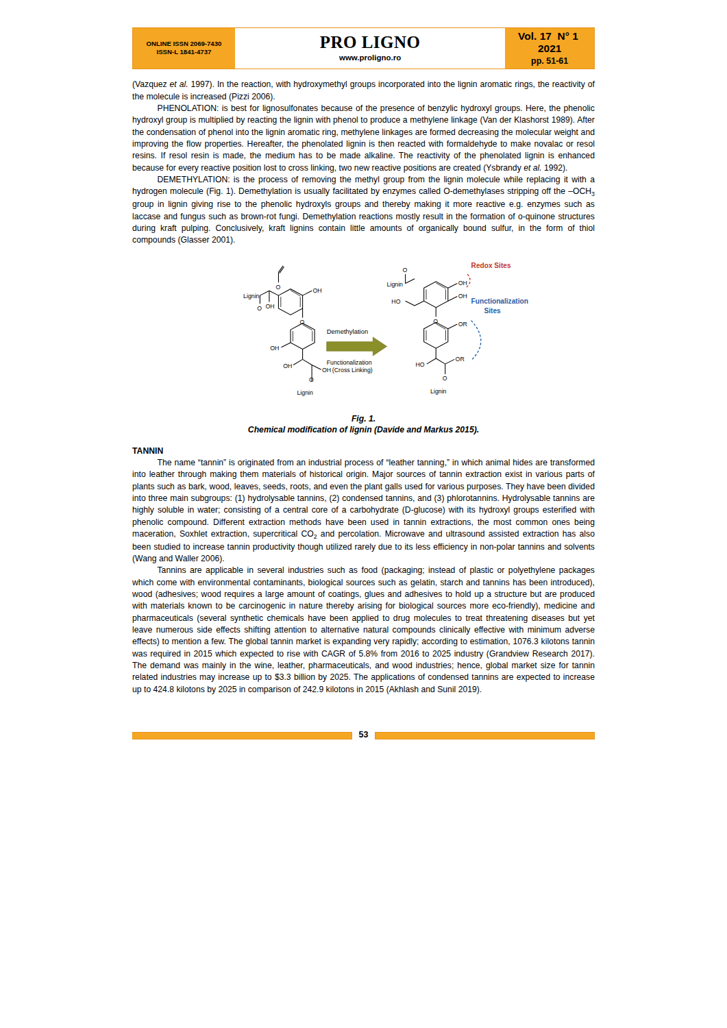ONLINE ISSN 2069-7430
ISSN-L 1841-4737
PRO LIGNO
www.proligno.ro
Vol. 17 N° 1 2021 pp. 51-61
(Vazquez et al. 1997). In the reaction, with hydroxymethyl groups incorporated into the lignin aromatic rings, the reactivity of the molecule is increased (Pizzi 2006).
PHENOLATION: is best for lignosulfonates because of the presence of benzylic hydroxyl groups. Here, the phenolic hydroxyl group is multiplied by reacting the lignin with phenol to produce a methylene linkage (Van der Klashorst 1989). After the condensation of phenol into the lignin aromatic ring, methylene linkages are formed decreasing the molecular weight and improving the flow properties. Hereafter, the phenolated lignin is then reacted with formaldehyde to make novalac or resol resins. If resol resin is made, the medium has to be made alkaline. The reactivity of the phenolated lignin is enhanced because for every reactive position lost to cross linking, two new reactive positions are created (Ysbrandy et al. 1992).
DEMETHYLATION: is the process of removing the methyl group from the lignin molecule while replacing it with a hydrogen molecule (Fig. 1). Demethylation is usually facilitated by enzymes called O-demethylases stripping off the –OCH3 group in lignin giving rise to the phenolic hydroxyls groups and thereby making it more reactive e.g. enzymes such as laccase and fungus such as brown-rot fungi. Demethylation reactions mostly result in the formation of o-quinone structures during kraft pulping. Conclusively, kraft lignins contain little amounts of organically bound sulfur, in the form of thiol compounds (Glasser 2001).
O OH Lignin O OH O OH O Lignin OH OH Demethylation Functionalization (Cross Linking) O Lignin OH OH HO O OR O Lignin HO OR Redox Sites Functionalization Sites
Fig. 1. Chemical modification of lignin (Davide and Markus 2015).
TANNIN
The name “tannin” is originated from an industrial process of “leather tanning,” in which animal hides are transformed into leather through making them materials of historical origin. Major sources of tannin extraction exist in various parts of plants such as bark, wood, leaves, seeds, roots, and even the plant galls used for various purposes. They have been divided into three main subgroups: (1) hydrolysable tannins, (2) condensed tannins, and (3) phlorotannins. Hydrolysable tannins are highly soluble in water; consisting of a central core of a carbohydrate (D-glucose) with its hydroxyl groups esterified with phenolic compound. Different extraction methods have been used in tannin extractions, the most common ones being maceration, Soxhlet extraction, supercritical CO2 and percolation. Microwave and ultrasound assisted extraction has also been studied to increase tannin productivity though utilized rarely due to its less efficiency in non-polar tannins and solvents (Wang and Waller 2006).
Tannins are applicable in several industries such as food (packaging; instead of plastic or polyethylene packages which come with environmental contaminants, biological sources such as gelatin, starch and tannins has been introduced), wood (adhesives; wood requires a large amount of coatings, glues and adhesives to hold up a structure but are produced with materials known to be carcinogenic in nature thereby arising for biological sources more eco-friendly), medicine and pharmaceuticals (several synthetic chemicals have been applied to drug molecules to treat threatening diseases but yet leave numerous side effects shifting attention to alternative natural compounds clinically effective with minimum adverse effects) to mention a few. The global tannin market is expanding very rapidly; according to estimation, 1076.3 kilotons tannin was required in 2015 which expected to rise with CAGR of 5.8% from 2016 to 2025 industry (Grandview Research 2017). The demand was mainly in the wine, leather, pharmaceuticals, and wood industries; hence, global market size for tannin related industries may increase up to $3.3 billion by 2025. The applications of condensed tannins are expected to increase up to 424.8 kilotons by 2025 in comparison of 242.9 kilotons in 2015 (Akhlash and Sunil 2019).
53